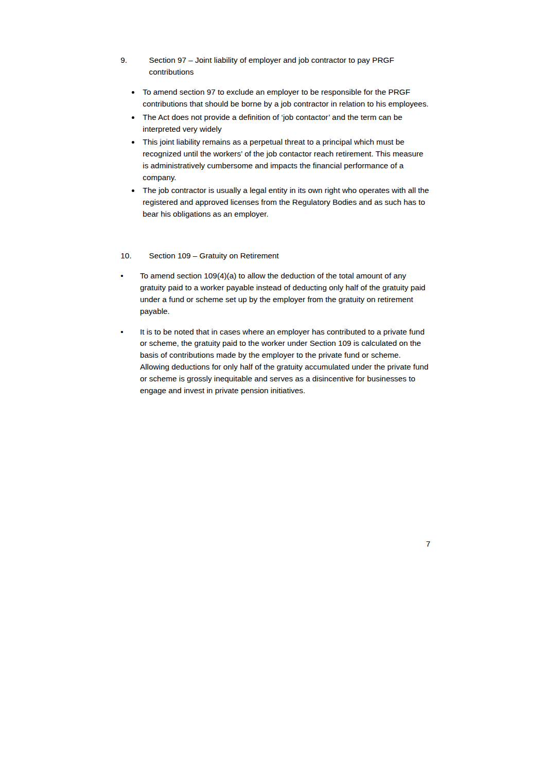9. Section 97 – Joint liability of employer and job contractor to pay PRGF contributions
To amend section 97 to exclude an employer to be responsible for the PRGF contributions that should be borne by a job contractor in relation to his employees.
The Act does not provide a definition of ‘job contactor’ and the term can be interpreted very widely
This joint liability remains as a perpetual threat to a principal which must be recognized until the workers’ of the job contactor reach retirement. This measure is administratively cumbersome and impacts the financial performance of a company.
The job contractor is usually a legal entity in its own right who operates with all the registered and approved licenses from the Regulatory Bodies and as such has to bear his obligations as an employer.
10. Section 109 – Gratuity on Retirement
• To amend section 109(4)(a) to allow the deduction of the total amount of any gratuity paid to a worker payable instead of deducting only half of the gratuity paid under a fund or scheme set up by the employer from the gratuity on retirement payable.
• It is to be noted that in cases where an employer has contributed to a private fund or scheme, the gratuity paid to the worker under Section 109 is calculated on the basis of contributions made by the employer to the private fund or scheme. Allowing deductions for only half of the gratuity accumulated under the private fund or scheme is grossly inequitable and serves as a disincentive for businesses to engage and invest in private pension initiatives.
7